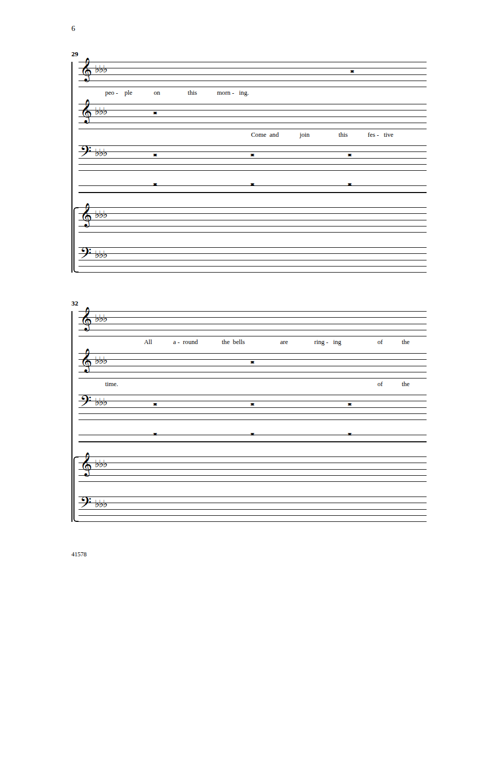6
29
𝄞 ♭♭♭ 𝄺
peo - ple on this morn - ing.
𝄞 ♭♭♭ 𝄺
Come and join this fes - tive
𝄢 ♭♭♭ 𝄺 𝄺 𝄺
𝄺 𝄺 𝄺
𝄞 ♭♭♭
𝄢 ♭♭♭
32
𝄞 ♭♭♭
All a - round the bells are ring - ing of the
𝄞 ♭♭♭ 𝄺
time. of the
𝄢 ♭♭♭ 𝄺 𝄺 𝄺
𝄺 𝄺 𝄺
𝄞 ♭♭♭
𝄢 ♭♭♭
41578